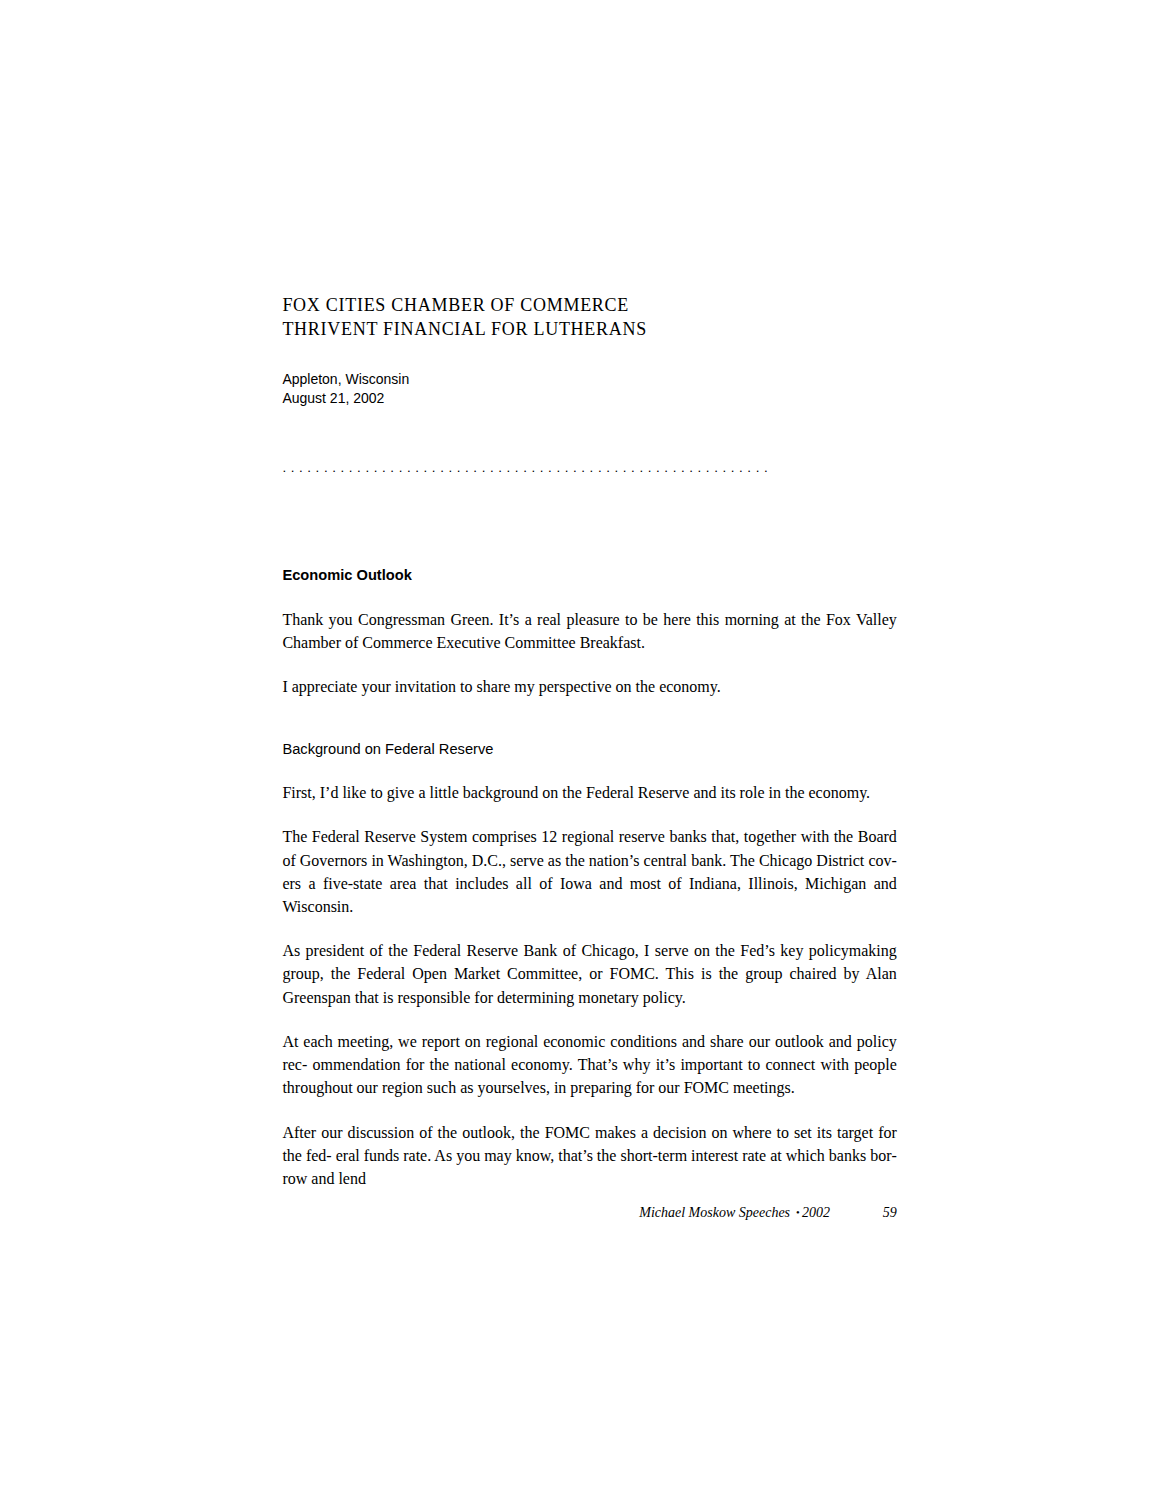FOX CITIES CHAMBER OF COMMERCE
THRIVENT FINANCIAL FOR LUTHERANS
Appleton, Wisconsin
August 21, 2002
...........................................................
Economic Outlook
Thank you Congressman Green. It’s a real pleasure to be here this morning at the Fox Valley Chamber of Commerce Executive Committee Breakfast.
I appreciate your invitation to share my perspective on the economy.
Background on Federal Reserve
First, I’d like to give a little background on the Federal Reserve and its role in the economy.
The Federal Reserve System comprises 12 regional reserve banks that, together with the Board of Governors in Washington, D.C., serve as the nation’s central bank. The Chicago District covers a five-state area that includes all of Iowa and most of Indiana, Illinois, Michigan and Wisconsin.
As president of the Federal Reserve Bank of Chicago, I serve on the Fed’s key policymaking group, the Federal Open Market Committee, or FOMC. This is the group chaired by Alan Greenspan that is responsible for determining monetary policy.
At each meeting, we report on regional economic conditions and share our outlook and policy rec- ommendation for the national economy. That’s why it’s important to connect with people throughout our region such as yourselves, in preparing for our FOMC meetings.
After our discussion of the outlook, the FOMC makes a decision on where to set its target for the fed- eral funds rate. As you may know, that’s the short-term interest rate at which banks borrow and lend
Michael Moskow Speeches•200259